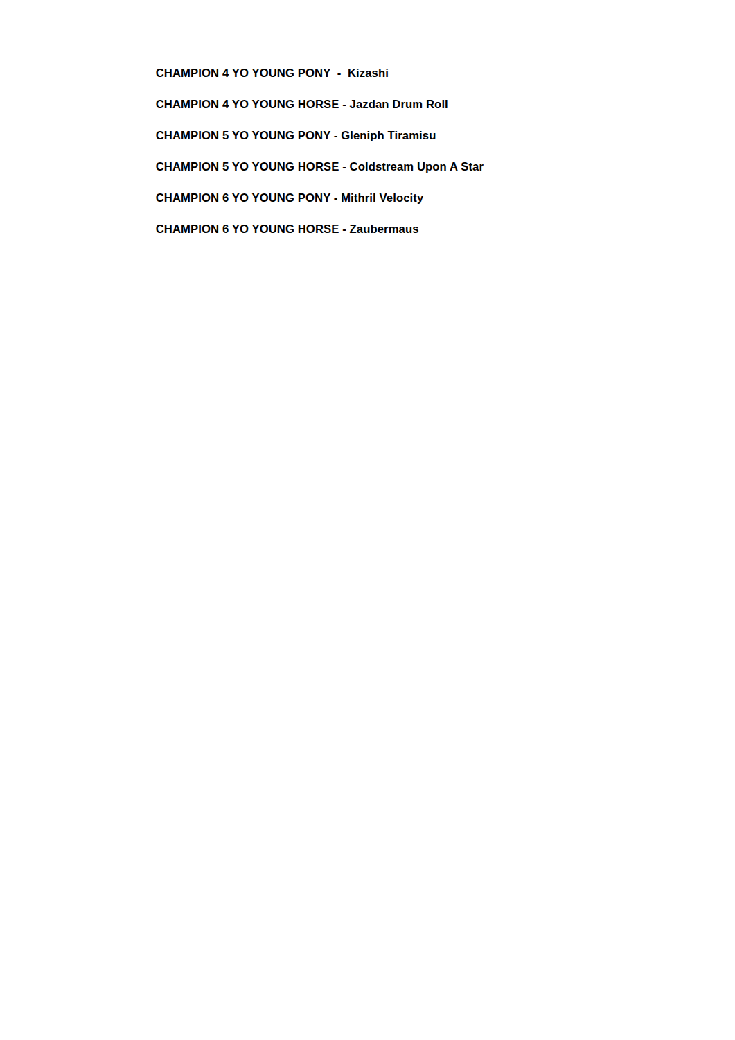CHAMPION 4 YO YOUNG PONY - Kizashi
CHAMPION 4 YO YOUNG HORSE - Jazdan Drum Roll
CHAMPION 5 YO YOUNG PONY - Gleniph Tiramisu
CHAMPION 5 YO YOUNG HORSE - Coldstream Upon A Star
CHAMPION 6 YO YOUNG PONY - Mithril Velocity
CHAMPION 6 YO YOUNG HORSE - Zaubermaus